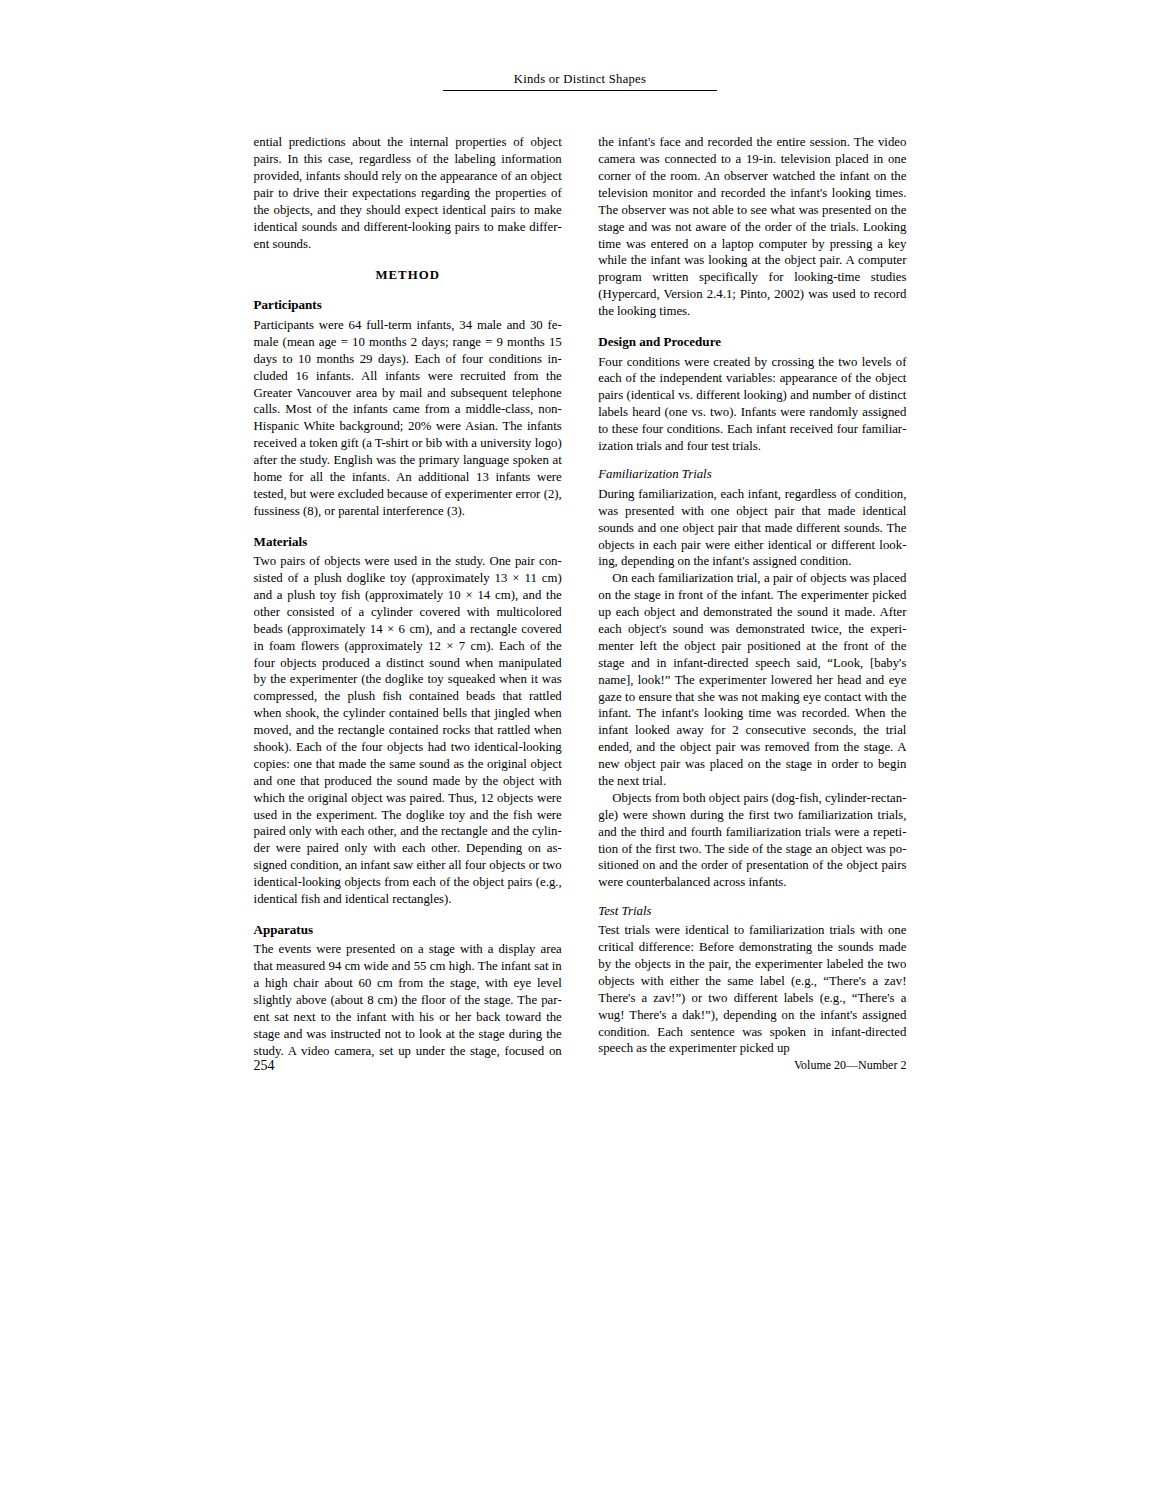Kinds or Distinct Shapes
ential predictions about the internal properties of object pairs. In this case, regardless of the labeling information provided, infants should rely on the appearance of an object pair to drive their expectations regarding the properties of the objects, and they should expect identical pairs to make identical sounds and different-looking pairs to make different sounds.
Method
Participants
Participants were 64 full-term infants, 34 male and 30 female (mean age = 10 months 2 days; range = 9 months 15 days to 10 months 29 days). Each of four conditions included 16 infants. All infants were recruited from the Greater Vancouver area by mail and subsequent telephone calls. Most of the infants came from a middle-class, non-Hispanic White background; 20% were Asian. The infants received a token gift (a T-shirt or bib with a university logo) after the study. English was the primary language spoken at home for all the infants. An additional 13 infants were tested, but were excluded because of experimenter error (2), fussiness (8), or parental interference (3).
Materials
Two pairs of objects were used in the study. One pair consisted of a plush doglike toy (approximately 13 × 11 cm) and a plush toy fish (approximately 10 × 14 cm), and the other consisted of a cylinder covered with multicolored beads (approximately 14 × 6 cm), and a rectangle covered in foam flowers (approximately 12 × 7 cm). Each of the four objects produced a distinct sound when manipulated by the experimenter (the doglike toy squeaked when it was compressed, the plush fish contained beads that rattled when shook, the cylinder contained bells that jingled when moved, and the rectangle contained rocks that rattled when shook). Each of the four objects had two identical-looking copies: one that made the same sound as the original object and one that produced the sound made by the object with which the original object was paired. Thus, 12 objects were used in the experiment. The doglike toy and the fish were paired only with each other, and the rectangle and the cylinder were paired only with each other. Depending on assigned condition, an infant saw either all four objects or two identical-looking objects from each of the object pairs (e.g., identical fish and identical rectangles).
Apparatus
The events were presented on a stage with a display area that measured 94 cm wide and 55 cm high. The infant sat in a high chair about 60 cm from the stage, with eye level slightly above (about 8 cm) the floor of the stage. The parent sat next to the infant with his or her back toward the stage and was instructed not to look at the stage during the study. A video camera, set up under the stage, focused on the infant's face and recorded the entire session. The video camera was connected to a 19-in. television placed in one corner of the room. An observer watched the infant on the television monitor and recorded the infant's looking times. The observer was not able to see what was presented on the stage and was not aware of the order of the trials. Looking time was entered on a laptop computer by pressing a key while the infant was looking at the object pair. A computer program written specifically for looking-time studies (Hypercard, Version 2.4.1; Pinto, 2002) was used to record the looking times.
Design and Procedure
Four conditions were created by crossing the two levels of each of the independent variables: appearance of the object pairs (identical vs. different looking) and number of distinct labels heard (one vs. two). Infants were randomly assigned to these four conditions. Each infant received four familiarization trials and four test trials.
Familiarization Trials
During familiarization, each infant, regardless of condition, was presented with one object pair that made identical sounds and one object pair that made different sounds. The objects in each pair were either identical or different looking, depending on the infant's assigned condition.
On each familiarization trial, a pair of objects was placed on the stage in front of the infant. The experimenter picked up each object and demonstrated the sound it made. After each object's sound was demonstrated twice, the experimenter left the object pair positioned at the front of the stage and in infant-directed speech said, “Look, [baby's name], look!” The experimenter lowered her head and eye gaze to ensure that she was not making eye contact with the infant. The infant's looking time was recorded. When the infant looked away for 2 consecutive seconds, the trial ended, and the object pair was removed from the stage. A new object pair was placed on the stage in order to begin the next trial.
Objects from both object pairs (dog-fish, cylinder-rectangle) were shown during the first two familiarization trials, and the third and fourth familiarization trials were a repetition of the first two. The side of the stage an object was positioned on and the order of presentation of the object pairs were counterbalanced across infants.
Test Trials
Test trials were identical to familiarization trials with one critical difference: Before demonstrating the sounds made by the objects in the pair, the experimenter labeled the two objects with either the same label (e.g., “There's a zav! There's a zav!”) or two different labels (e.g., “There's a wug! There's a dak!”), depending on the infant's assigned condition. Each sentence was spoken in infant-directed speech as the experimenter picked up
254 Volume 20—Number 2